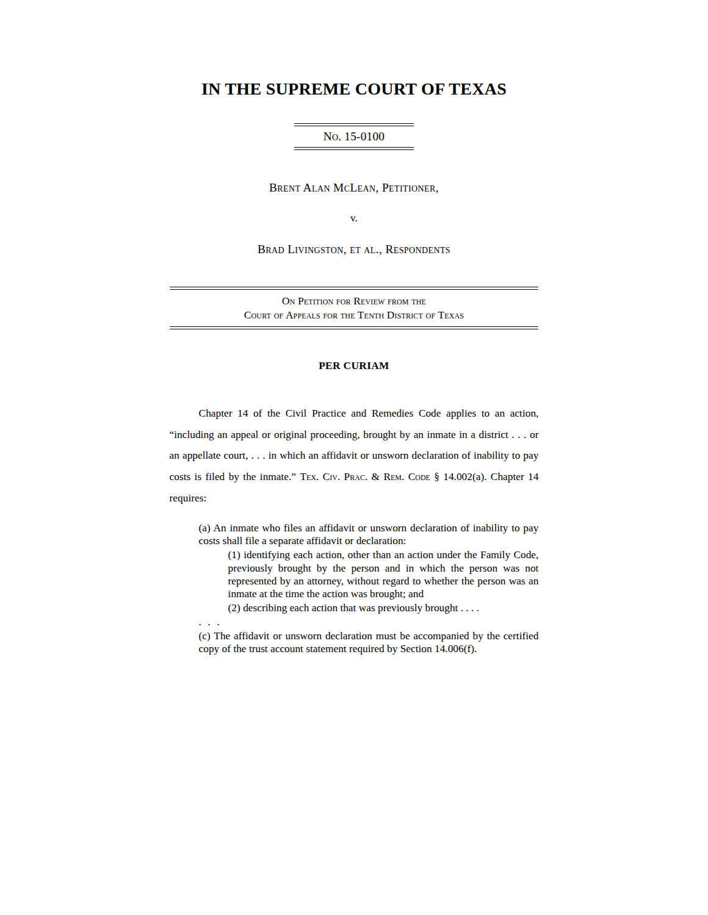IN THE SUPREME COURT OF TEXAS
No. 15-0100
Brent Alan McLean, Petitioner,
v.
Brad Livingston, et al., Respondents
On Petition for Review from the
Court of Appeals for the Tenth District of Texas
PER CURIAM
Chapter 14 of the Civil Practice and Remedies Code applies to an action, “including an appeal or original proceeding, brought by an inmate in a district . . . or an appellate court, . . . in which an affidavit or unsworn declaration of inability to pay costs is filed by the inmate.” Tex. Civ. Prac. & Rem. Code § 14.002(a). Chapter 14 requires:
(a) An inmate who files an affidavit or unsworn declaration of inability to pay costs shall file a separate affidavit or declaration:
(1) identifying each action, other than an action under the Family Code, previously brought by the person and in which the person was not represented by an attorney, without regard to whether the person was an inmate at the time the action was brought; and
(2) describing each action that was previously brought . . . .
. . .
(c) The affidavit or unsworn declaration must be accompanied by the certified copy of the trust account statement required by Section 14.006(f).